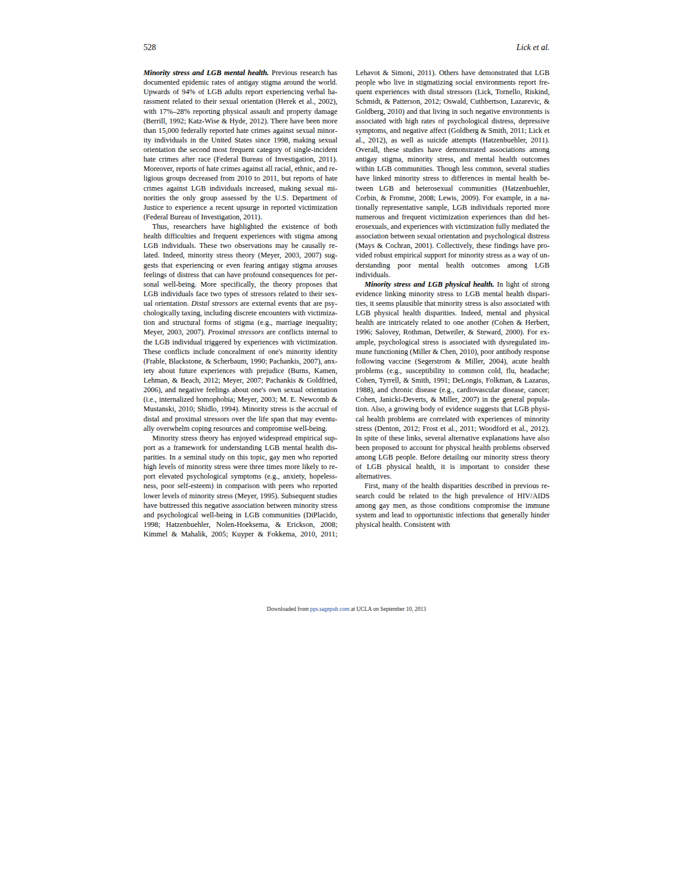528 Lick et al.
Minority stress and LGB mental health. Previous research has documented epidemic rates of antigay stigma around the world. Upwards of 94% of LGB adults report experiencing verbal harassment related to their sexual orientation (Herek et al., 2002), with 17%–28% reporting physical assault and property damage (Berrill, 1992; Katz-Wise & Hyde, 2012). There have been more than 15,000 federally reported hate crimes against sexual minority individuals in the United States since 1998, making sexual orientation the second most frequent category of single-incident hate crimes after race (Federal Bureau of Investigation, 2011). Moreover, reports of hate crimes against all racial, ethnic, and religious groups decreased from 2010 to 2011, but reports of hate crimes against LGB individuals increased, making sexual minorities the only group assessed by the U.S. Department of Justice to experience a recent upsurge in reported victimization (Federal Bureau of Investigation, 2011).
Thus, researchers have highlighted the existence of both health difficulties and frequent experiences with stigma among LGB individuals. These two observations may be causally related. Indeed, minority stress theory (Meyer, 2003, 2007) suggests that experiencing or even fearing antigay stigma arouses feelings of distress that can have profound consequences for personal well-being. More specifically, the theory proposes that LGB individuals face two types of stressors related to their sexual orientation. Distal stressors are external events that are psychologically taxing, including discrete encounters with victimization and structural forms of stigma (e.g., marriage inequality; Meyer, 2003, 2007). Proximal stressors are conflicts internal to the LGB individual triggered by experiences with victimization. These conflicts include concealment of one's minority identity (Frable, Blackstone, & Scherbaum, 1990; Pachankis, 2007), anxiety about future experiences with prejudice (Burns, Kamen, Lehman, & Beach, 2012; Meyer, 2007; Pachankis & Goldfried, 2006), and negative feelings about one's own sexual orientation (i.e., internalized homophobia; Meyer, 2003; M. E. Newcomb & Mustanski, 2010; Shidlo, 1994). Minority stress is the accrual of distal and proximal stressors over the life span that may eventually overwhelm coping resources and compromise well-being.
Minority stress theory has enjoyed widespread empirical support as a framework for understanding LGB mental health disparities. In a seminal study on this topic, gay men who reported high levels of minority stress were three times more likely to report elevated psychological symptoms (e.g., anxiety, hopelessness, poor self-esteem) in comparison with peers who reported lower levels of minority stress (Meyer, 1995). Subsequent studies have buttressed this negative association between minority stress and psychological well-being in LGB communities (DiPlacido, 1998; Hatzenbuehler, Nolen-Hoeksema, & Erickson, 2008; Kimmel & Mahalik, 2005; Kuyper & Fokkema, 2010, 2011; Lehavot & Simoni, 2011). Others have demonstrated that LGB people who live in stigmatizing social environments report frequent experiences with distal stressors (Lick, Tornello, Riskind, Schmidt, & Patterson, 2012; Oswald, Cuthbertson, Lazarevic, & Goldberg, 2010) and that living in such negative environments is associated with high rates of psychological distress, depressive symptoms, and negative affect (Goldberg & Smith, 2011; Lick et al., 2012), as well as suicide attempts (Hatzenbuehler, 2011). Overall, these studies have demonstrated associations among antigay stigma, minority stress, and mental health outcomes within LGB communities. Though less common, several studies have linked minority stress to differences in mental health between LGB and heterosexual communities (Hatzenbuehler, Corbin, & Fromme, 2008; Lewis, 2009). For example, in a nationally representative sample, LGB individuals reported more numerous and frequent victimization experiences than did heterosexuals, and experiences with victimization fully mediated the association between sexual orientation and psychological distress (Mays & Cochran, 2001). Collectively, these findings have provided robust empirical support for minority stress as a way of understanding poor mental health outcomes among LGB individuals.
Minority stress and LGB physical health. In light of strong evidence linking minority stress to LGB mental health disparities, it seems plausible that minority stress is also associated with LGB physical health disparities. Indeed, mental and physical health are intricately related to one another (Cohen & Herbert, 1996; Salovey, Rothman, Detweiler, & Steward, 2000). For example, psychological stress is associated with dysregulated immune functioning (Miller & Chen, 2010), poor antibody response following vaccine (Segerstrom & Miller, 2004), acute health problems (e.g., susceptibility to common cold, flu, headache; Cohen, Tyrrell, & Smith, 1991; DeLongis, Folkman, & Lazarus, 1988), and chronic disease (e.g., cardiovascular disease, cancer; Cohen, Janicki-Deverts, & Miller, 2007) in the general population. Also, a growing body of evidence suggests that LGB physical health problems are correlated with experiences of minority stress (Denton, 2012; Frost et al., 2011; Woodford et al., 2012). In spite of these links, several alternative explanations have also been proposed to account for physical health problems observed among LGB people. Before detailing our minority stress theory of LGB physical health, it is important to consider these alternatives.
First, many of the health disparities described in previous research could be related to the high prevalence of HIV/AIDS among gay men, as those conditions compromise the immune system and lead to opportunistic infections that generally hinder physical health. Consistent with
Downloaded from pps.sagepub.com at UCLA on September 10, 2013